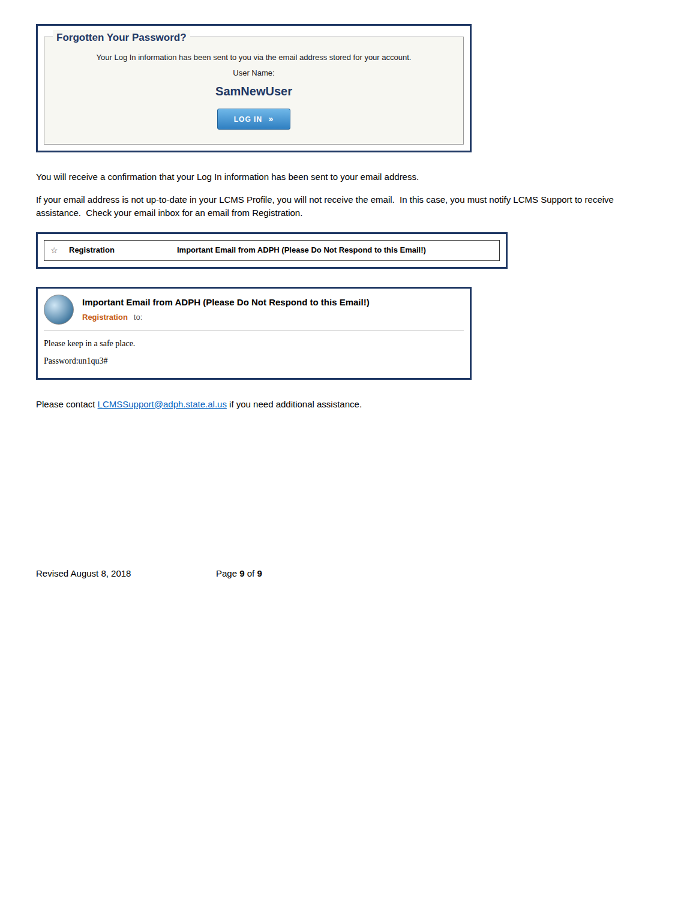Forgotten Your Password?
Your Log In information has been sent to you via the email address stored for your account.
User Name:
SamNewUser
LOG IN »
You will receive a confirmation that your Log In information has been sent to your email address.
If your email address is not up-to-date in your LCMS Profile, you will not receive the email. In this case, you must notify LCMS Support to receive assistance. Check your email inbox for an email from Registration.
☆ Registration Important Email from ADPH (Please Do Not Respond to this Email!)
Important Email from ADPH (Please Do Not Respond to this Email!)
Registration to:
Please keep in a safe place.
Password:un1qu3#
Please contact LCMSSupport@adph.state.al.us if you need additional assistance.
Revised August 8, 2018
Page 9 of 9